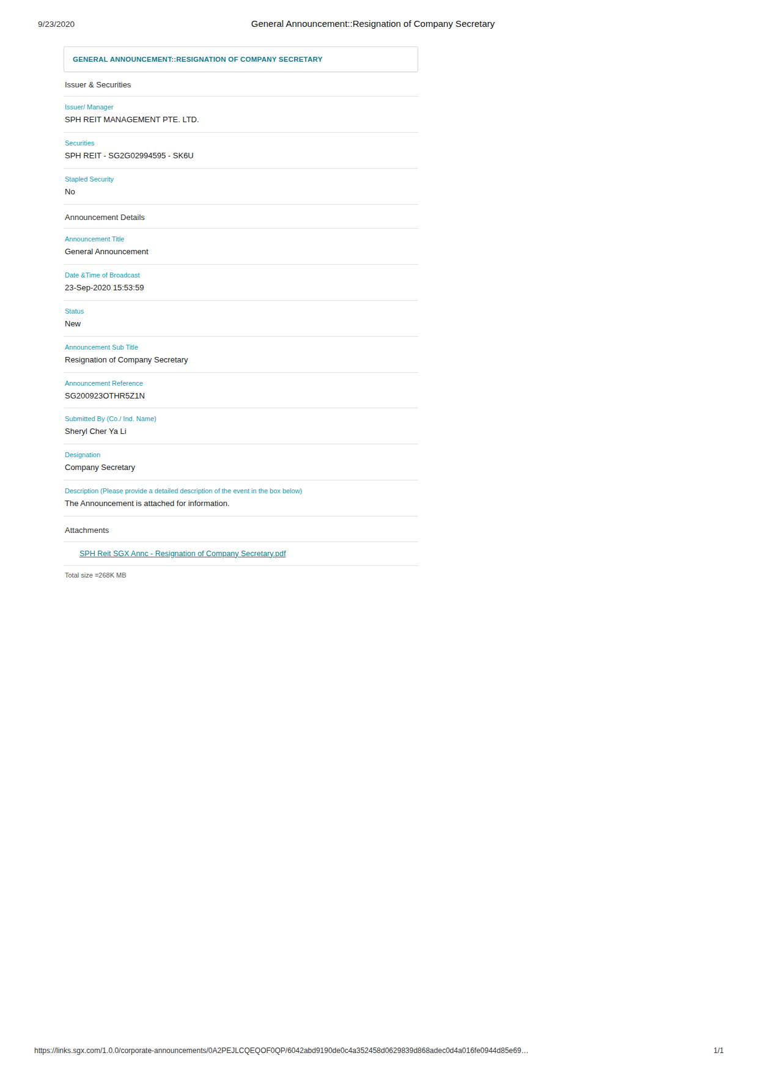9/23/2020
General Announcement::Resignation of Company Secretary
General Announcement::Resignation of Company Secretary
Issuer & Securities
Issuer/ Manager
SPH REIT MANAGEMENT PTE. LTD.
Securities
SPH REIT - SG2G02994595 - SK6U
Stapled Security
No
Announcement Details
Announcement Title
General Announcement
Date &Time of Broadcast
23-Sep-2020 15:53:59
Status
New
Announcement Sub Title
Resignation of Company Secretary
Announcement Reference
SG200923OTHR5Z1N
Submitted By (Co./ Ind. Name)
Sheryl Cher Ya Li
Designation
Company Secretary
Description (Please provide a detailed description of the event in the box below)
The Announcement is attached for information.
Attachments
SPH Reit SGX Annc - Resignation of Company Secretary.pdf
Total size =268K MB
https://links.sgx.com/1.0.0/corporate-announcements/0A2PEJLCQEQOF0QP/6042abd9190de0c4a352458d0629839d868adec0d4a016fe0944d85e69…
1/1